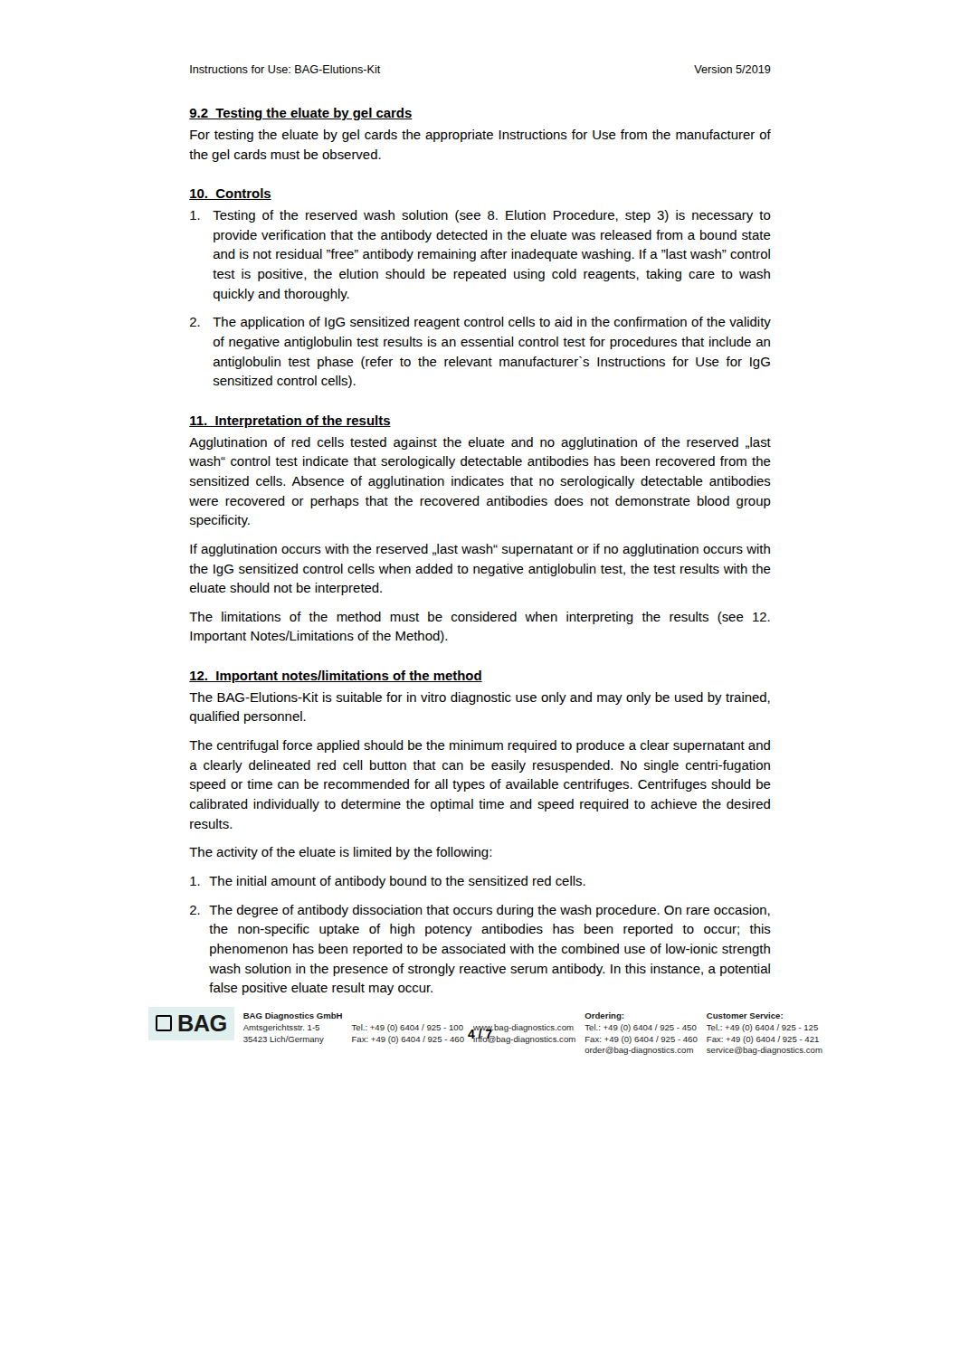Instructions for Use: BAG-Elutions-Kit Version 5/2019
9.2 Testing the eluate by gel cards
For testing the eluate by gel cards the appropriate Instructions for Use from the manufacturer of the gel cards must be observed.
10. Controls
1. Testing of the reserved wash solution (see 8. Elution Procedure, step 3) is necessary to provide verification that the antibody detected in the eluate was released from a bound state and is not residual ”free” antibody remaining after inadequate washing. If a ”last wash” control test is positive, the elution should be repeated using cold reagents, taking care to wash quickly and thoroughly.
2. The application of IgG sensitized reagent control cells to aid in the confirmation of the validity of negative antiglobulin test results is an essential control test for procedures that include an antiglobulin test phase (refer to the relevant manufacturer`s Instructions for Use for IgG sensitized control cells).
11. Interpretation of the results
Agglutination of red cells tested against the eluate and no agglutination of the reserved „last wash“ control test indicate that serologically detectable antibodies has been recovered from the sensitized cells. Absence of agglutination indicates that no serologically detectable antibodies were recovered or perhaps that the recovered antibodies does not demonstrate blood group specificity.
If agglutination occurs with the reserved „last wash“ supernatant or if no agglutination occurs with the IgG sensitized control cells when added to negative antiglobulin test, the test results with the eluate should not be interpreted.
The limitations of the method must be considered when interpreting the results (see 12. Important Notes/Limitations of the Method).
12. Important notes/limitations of the method
The BAG-Elutions-Kit is suitable for in vitro diagnostic use only and may only be used by trained, qualified personnel.
The centrifugal force applied should be the minimum required to produce a clear supernatant and a clearly delineated red cell button that can be easily resuspended. No single centri-fugation speed or time can be recommended for all types of available centrifuges. Centrifuges should be calibrated individually to determine the optimal time and speed required to achieve the desired results.
The activity of the eluate is limited by the following:
1. The initial amount of antibody bound to the sensitized red cells.
2. The degree of antibody dissociation that occurs during the wash procedure. On rare occasion, the non-specific uptake of high potency antibodies has been reported to occur; this phenomenon has been reported to be associated with the combined use of low-ionic strength wash solution in the presence of strongly reactive serum antibody. In this instance, a potential false positive eluate result may occur.
4 / 7
BAG
BAG Diagnostics GmbH
Amtsgerichtsstr. 1-5
35423 Lich/Germany
Tel.: +49 (0) 6404 / 925 - 100
Fax: +49 (0) 6404 / 925 - 460
www.bag-diagnostics.com
info@bag-diagnostics.com
Ordering:
Tel.: +49 (0) 6404 / 925 - 450
Fax: +49 (0) 6404 / 925 - 460
order@bag-diagnostics.com
Customer Service:
Tel.: +49 (0) 6404 / 925 - 125
Fax: +49 (0) 6404 / 925 - 421
service@bag-diagnostics.com